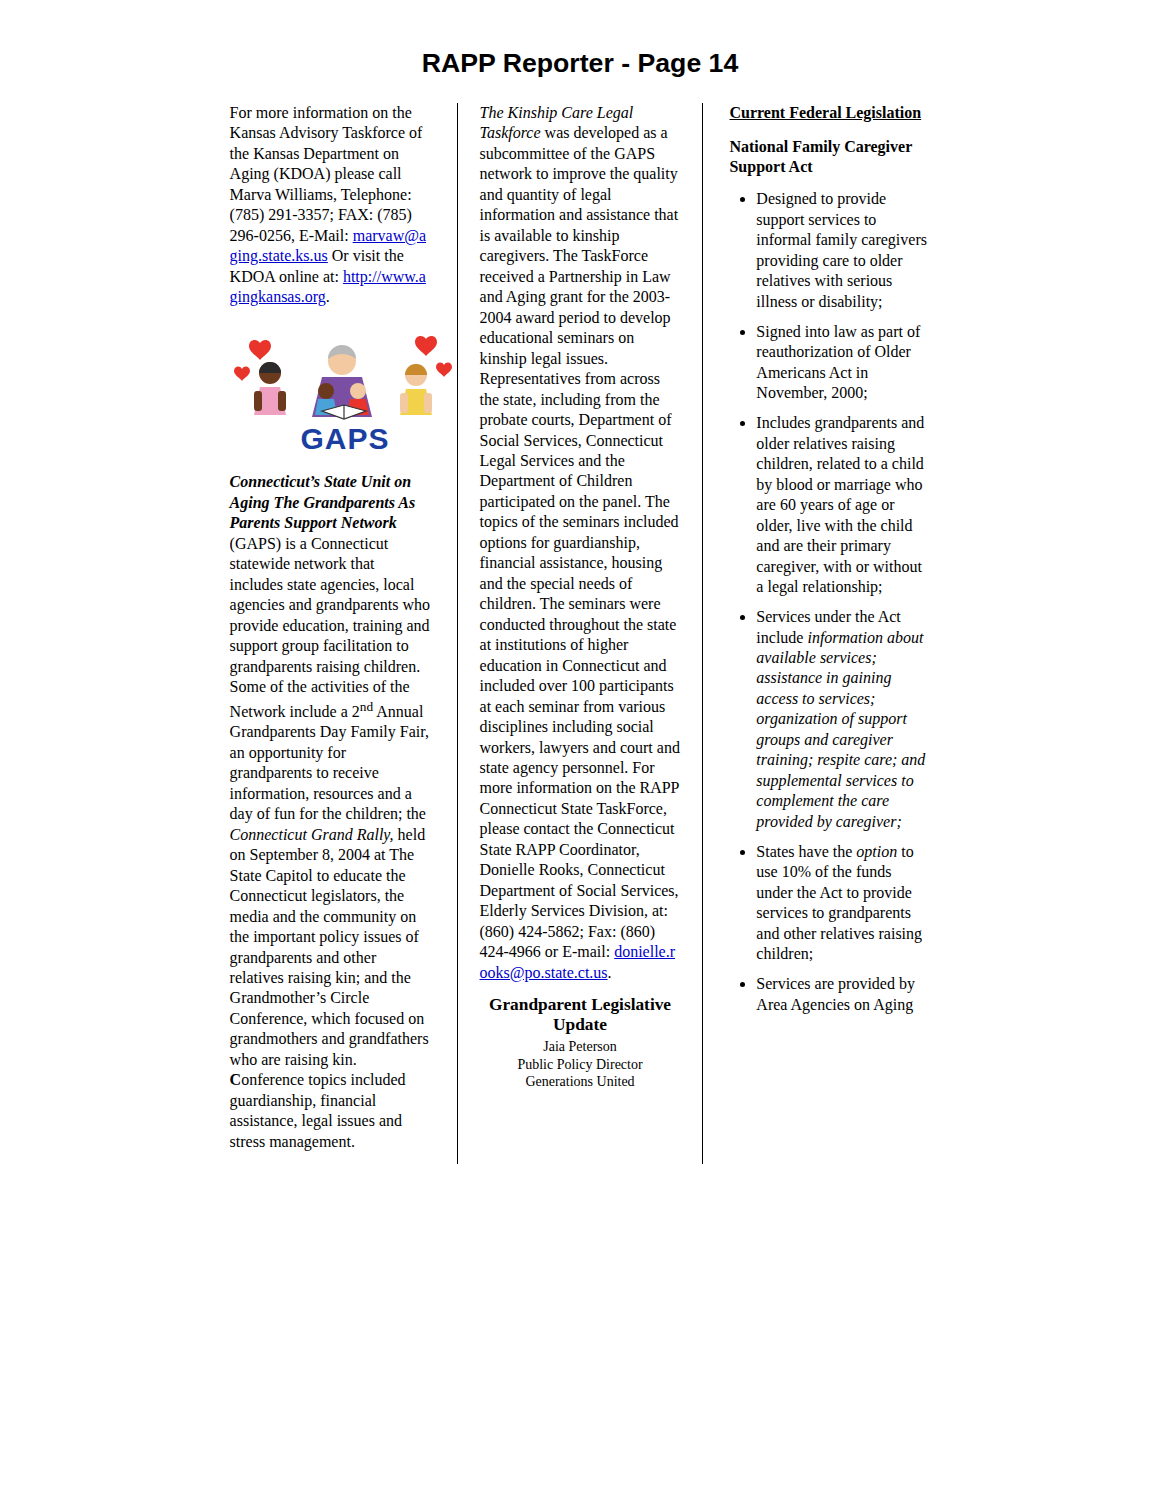RAPP Reporter - Page 14
For more information on the Kansas Advisory Taskforce of the Kansas Department on Aging (KDOA) please call Marva Williams, Telephone: (785) 291-3357; FAX: (785) 296-0256, E-Mail: marvaw@aging.state.ks.us Or visit the KDOA online at: http://www.agingkansas.org.
GAPS
Connecticut’s State Unit on Aging The Grandparents As Parents Support Network (GAPS) is a Connecticut statewide network that includes state agencies, local agencies and grandparents who provide education, training and support group facilitation to grandparents raising children. Some of the activities of the Network include a 2nd Annual Grandparents Day Family Fair, an opportunity for grandparents to receive information, resources and a day of fun for the children; the Connecticut Grand Rally, held on September 8, 2004 at The State Capitol to educate the Connecticut legislators, the media and the community on the important policy issues of grandparents and other relatives raising kin; and the Grandmother’s Circle Conference, which focused on grandmothers and grandfathers who are raising kin. Conference topics included guardianship, financial assistance, legal issues and stress management.
The Kinship Care Legal Taskforce was developed as a subcommittee of the GAPS network to improve the quality and quantity of legal information and assistance that is available to kinship caregivers. The TaskForce received a Partnership in Law and Aging grant for the 2003-2004 award period to develop educational seminars on kinship legal issues. Representatives from across the state, including from the probate courts, Department of Social Services, Connecticut Legal Services and the Department of Children participated on the panel. The topics of the seminars included options for guardianship, financial assistance, housing and the special needs of children. The seminars were conducted throughout the state at institutions of higher education in Connecticut and included over 100 participants at each seminar from various disciplines including social workers, lawyers and court and state agency personnel. For more information on the RAPP Connecticut State TaskForce, please contact the Connecticut State RAPP Coordinator, Donielle Rooks, Connecticut Department of Social Services, Elderly Services Division, at: (860) 424-5862; Fax: (860) 424-4966 or E-mail: donielle.rooks@po.state.ct.us.
Grandparent Legislative Update
Jaia Peterson
Public Policy Director
Generations United
Current Federal Legislation
National Family Caregiver Support Act
Designed to provide support services to informal family caregivers providing care to older relatives with serious illness or disability;
Signed into law as part of reauthorization of Older Americans Act in November, 2000;
Includes grandparents and older relatives raising children, related to a child by blood or marriage who are 60 years of age or older, live with the child and are their primary caregiver, with or without a legal relationship;
Services under the Act include information about available services; assistance in gaining access to services; organization of support groups and caregiver training; respite care; and supplemental services to complement the care provided by caregiver;
States have the option to use 10% of the funds under the Act to provide services to grandparents and other relatives raising children;
Services are provided by Area Agencies on Aging